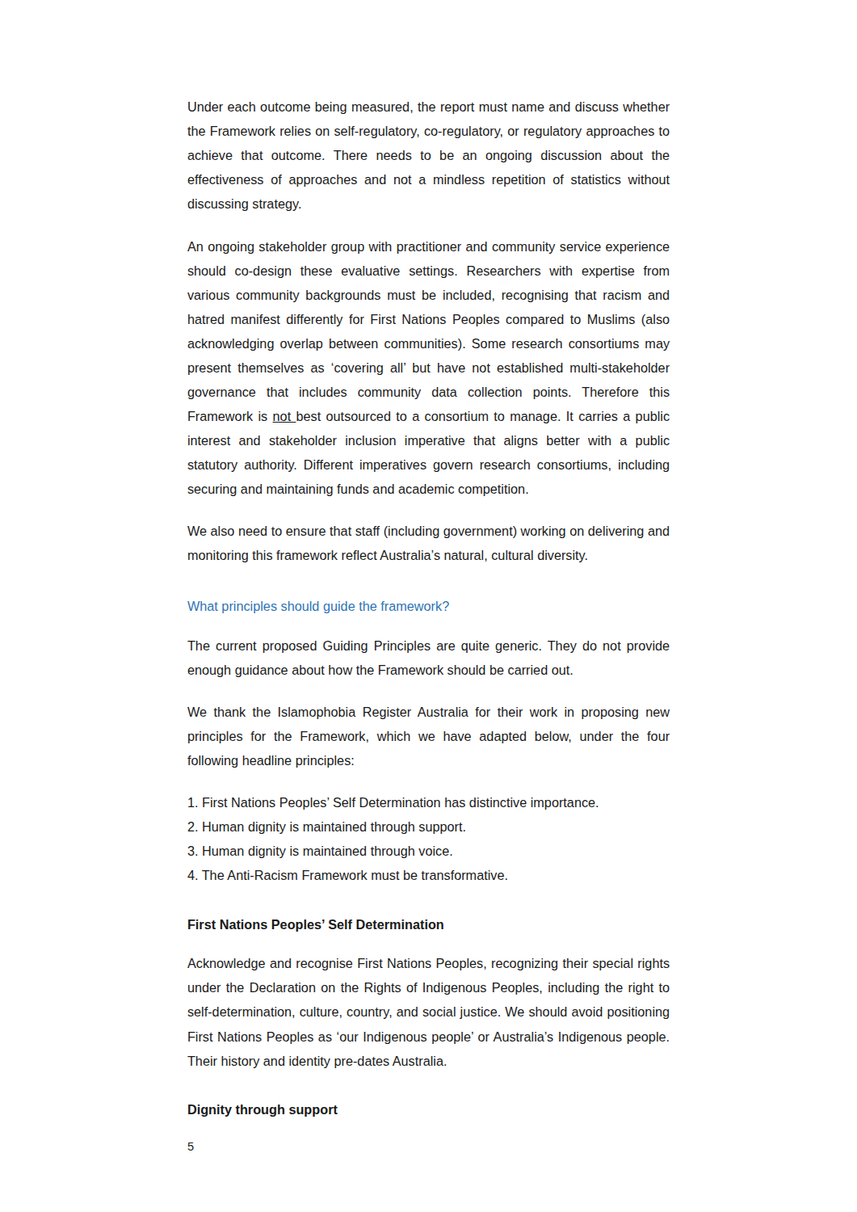Under each outcome being measured, the report must name and discuss whether the Framework relies on self-regulatory, co-regulatory, or regulatory approaches to achieve that outcome. There needs to be an ongoing discussion about the effectiveness of approaches and not a mindless repetition of statistics without discussing strategy.
An ongoing stakeholder group with practitioner and community service experience should co-design these evaluative settings. Researchers with expertise from various community backgrounds must be included, recognising that racism and hatred manifest differently for First Nations Peoples compared to Muslims (also acknowledging overlap between communities). Some research consortiums may present themselves as ‘covering all’ but have not established multi-stakeholder governance that includes community data collection points. Therefore this Framework is not best outsourced to a consortium to manage. It carries a public interest and stakeholder inclusion imperative that aligns better with a public statutory authority. Different imperatives govern research consortiums, including securing and maintaining funds and academic competition.
We also need to ensure that staff (including government) working on delivering and monitoring this framework reflect Australia’s natural, cultural diversity.
What principles should guide the framework?
The current proposed Guiding Principles are quite generic. They do not provide enough guidance about how the Framework should be carried out.
We thank the Islamophobia Register Australia for their work in proposing new principles for the Framework, which we have adapted below, under the four following headline principles:
1. First Nations Peoples’ Self Determination has distinctive importance.
2. Human dignity is maintained through support.
3. Human dignity is maintained through voice.
4. The Anti-Racism Framework must be transformative.
First Nations Peoples’ Self Determination
Acknowledge and recognise First Nations Peoples, recognizing their special rights under the Declaration on the Rights of Indigenous Peoples, including the right to self-determination, culture, country, and social justice. We should avoid positioning First Nations Peoples as ‘our Indigenous people’ or Australia’s Indigenous people. Their history and identity pre-dates Australia.
Dignity through support
5